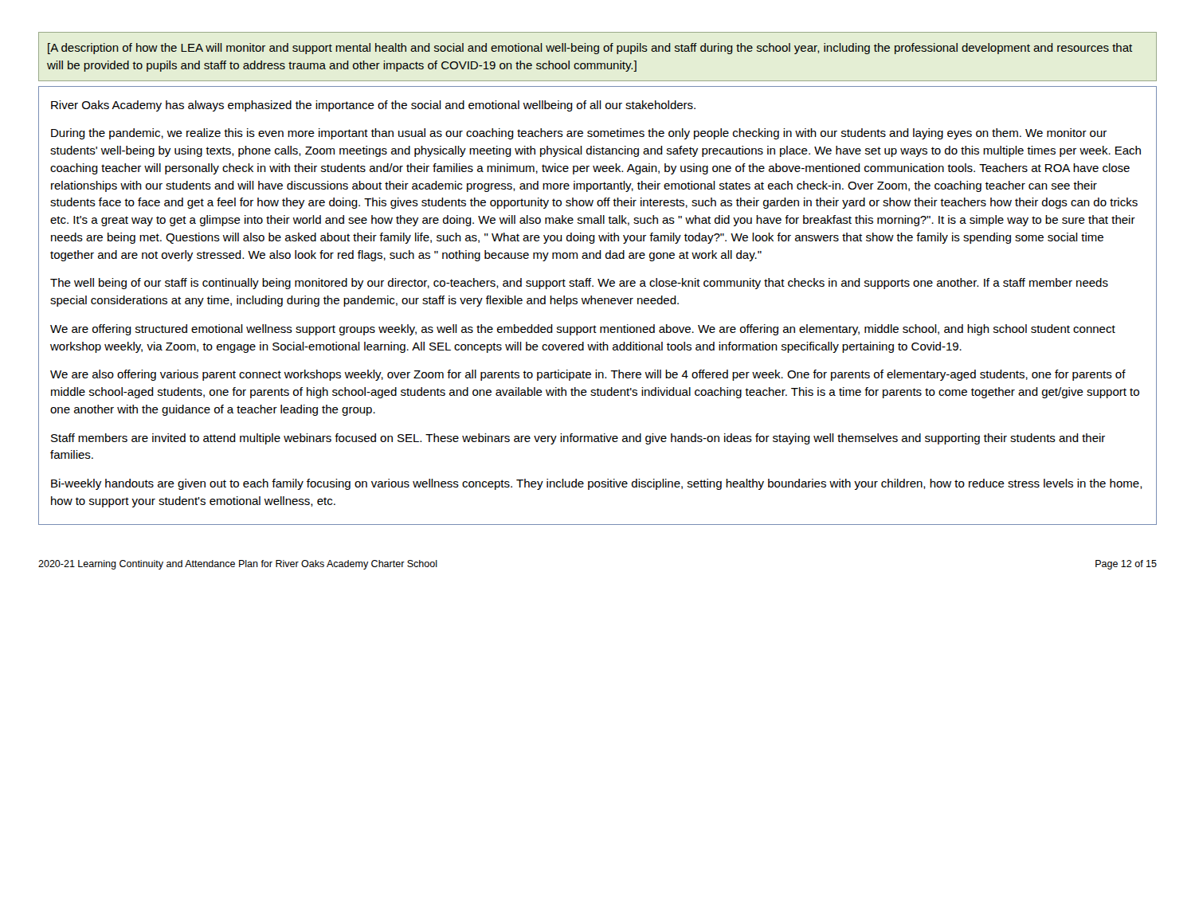[A description of how the LEA will monitor and support mental health and social and emotional well-being of pupils and staff during the school year, including the professional development and resources that will be provided to pupils and staff to address trauma and other impacts of COVID-19 on the school community.]
River Oaks Academy has always emphasized the importance of the social and emotional wellbeing of all our stakeholders.
During the pandemic, we realize this is even more important than usual as our coaching teachers are sometimes the only people checking in with our students and laying eyes on them. We monitor our students' well-being by using texts, phone calls, Zoom meetings and physically meeting with physical distancing and safety precautions in place. We have set up ways to do this multiple times per week. Each coaching teacher will personally check in with their students and/or their families a minimum, twice per week. Again, by using one of the above-mentioned communication tools. Teachers at ROA have close relationships with our students and will have discussions about their academic progress, and more importantly, their emotional states at each check-in. Over Zoom, the coaching teacher can see their students face to face and get a feel for how they are doing. This gives students the opportunity to show off their interests, such as their garden in their yard or show their teachers how their dogs can do tricks etc. It's a great way to get a glimpse into their world and see how they are doing. We will also make small talk, such as " what did you have for breakfast this morning?". It is a simple way to be sure that their needs are being met. Questions will also be asked about their family life, such as, " What are you doing with your family today?". We look for answers that show the family is spending some social time together and are not overly stressed. We also look for red flags, such as " nothing because my mom and dad are gone at work all day."
The well being of our staff is continually being monitored by our director, co-teachers, and support staff. We are a close-knit community that checks in and supports one another. If a staff member needs special considerations at any time, including during the pandemic, our staff is very flexible and helps whenever needed.
We are offering structured emotional wellness support groups weekly, as well as the embedded support mentioned above. We are offering an elementary, middle school, and high school student connect workshop weekly, via Zoom, to engage in Social-emotional learning. All SEL concepts will be covered with additional tools and information specifically pertaining to Covid-19.
We are also offering various parent connect workshops weekly, over Zoom for all parents to participate in. There will be 4 offered per week. One for parents of elementary-aged students, one for parents of middle school-aged students, one for parents of high school-aged students and one available with the student's individual coaching teacher. This is a time for parents to come together and get/give support to one another with the guidance of a teacher leading the group.
Staff members are invited to attend multiple webinars focused on SEL. These webinars are very informative and give hands-on ideas for staying well themselves and supporting their students and their families.
Bi-weekly handouts are given out to each family focusing on various wellness concepts. They include positive discipline, setting healthy boundaries with your children, how to reduce stress levels in the home, how to support your student's emotional wellness, etc.
2020-21 Learning Continuity and Attendance Plan for River Oaks Academy Charter School Page 12 of 15